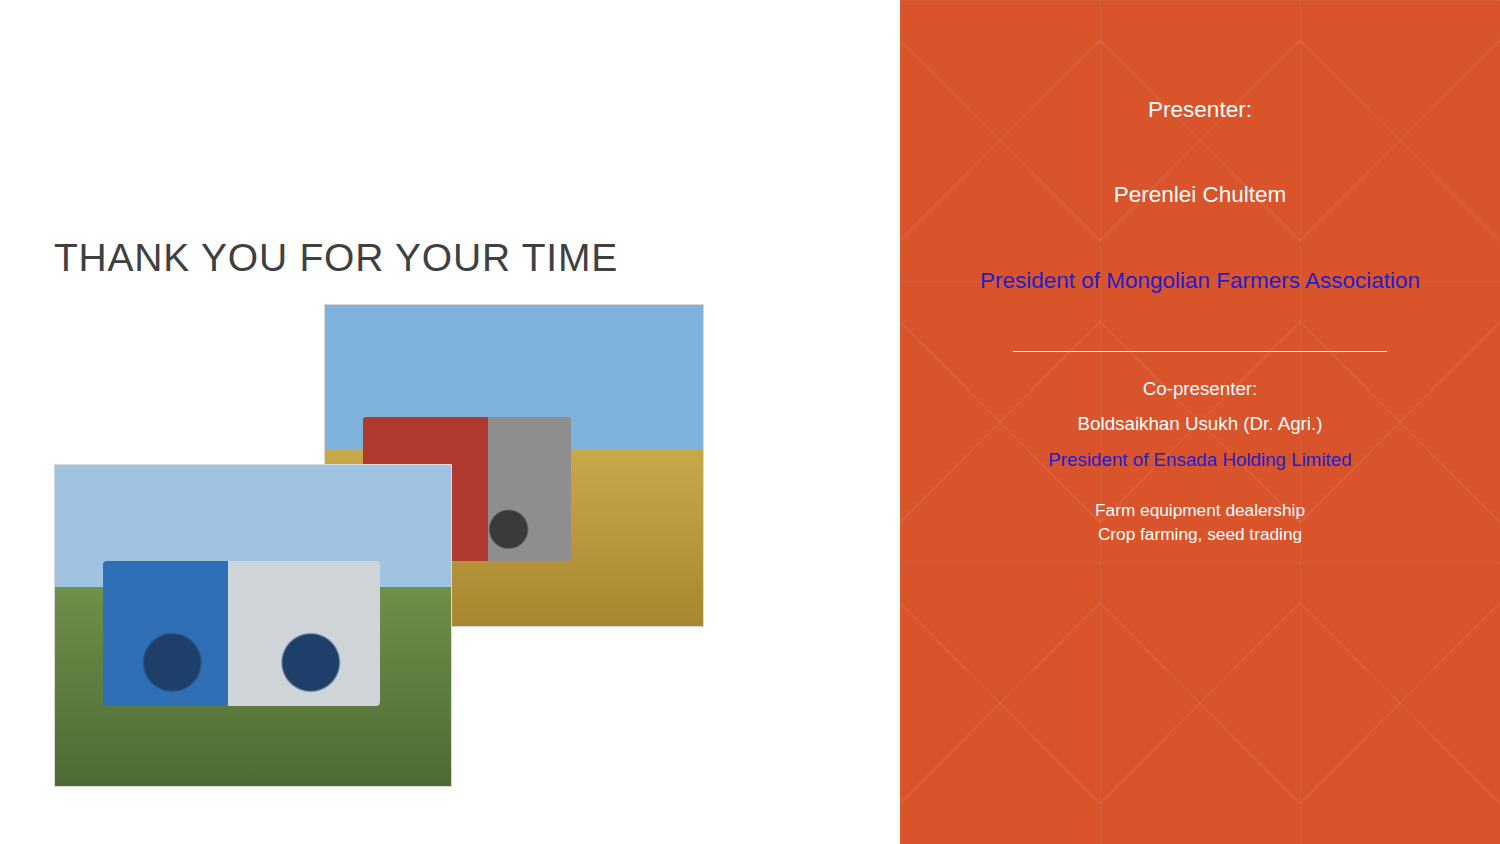THANK YOU FOR YOUR TIME
Presenter:
Perenlei Chultem
President of Mongolian Farmers Association
Co-presenter:
Boldsaikhan Usukh (Dr. Agri.)
President of Ensada Holding Limited
Farm equipment dealership
Crop farming, seed trading